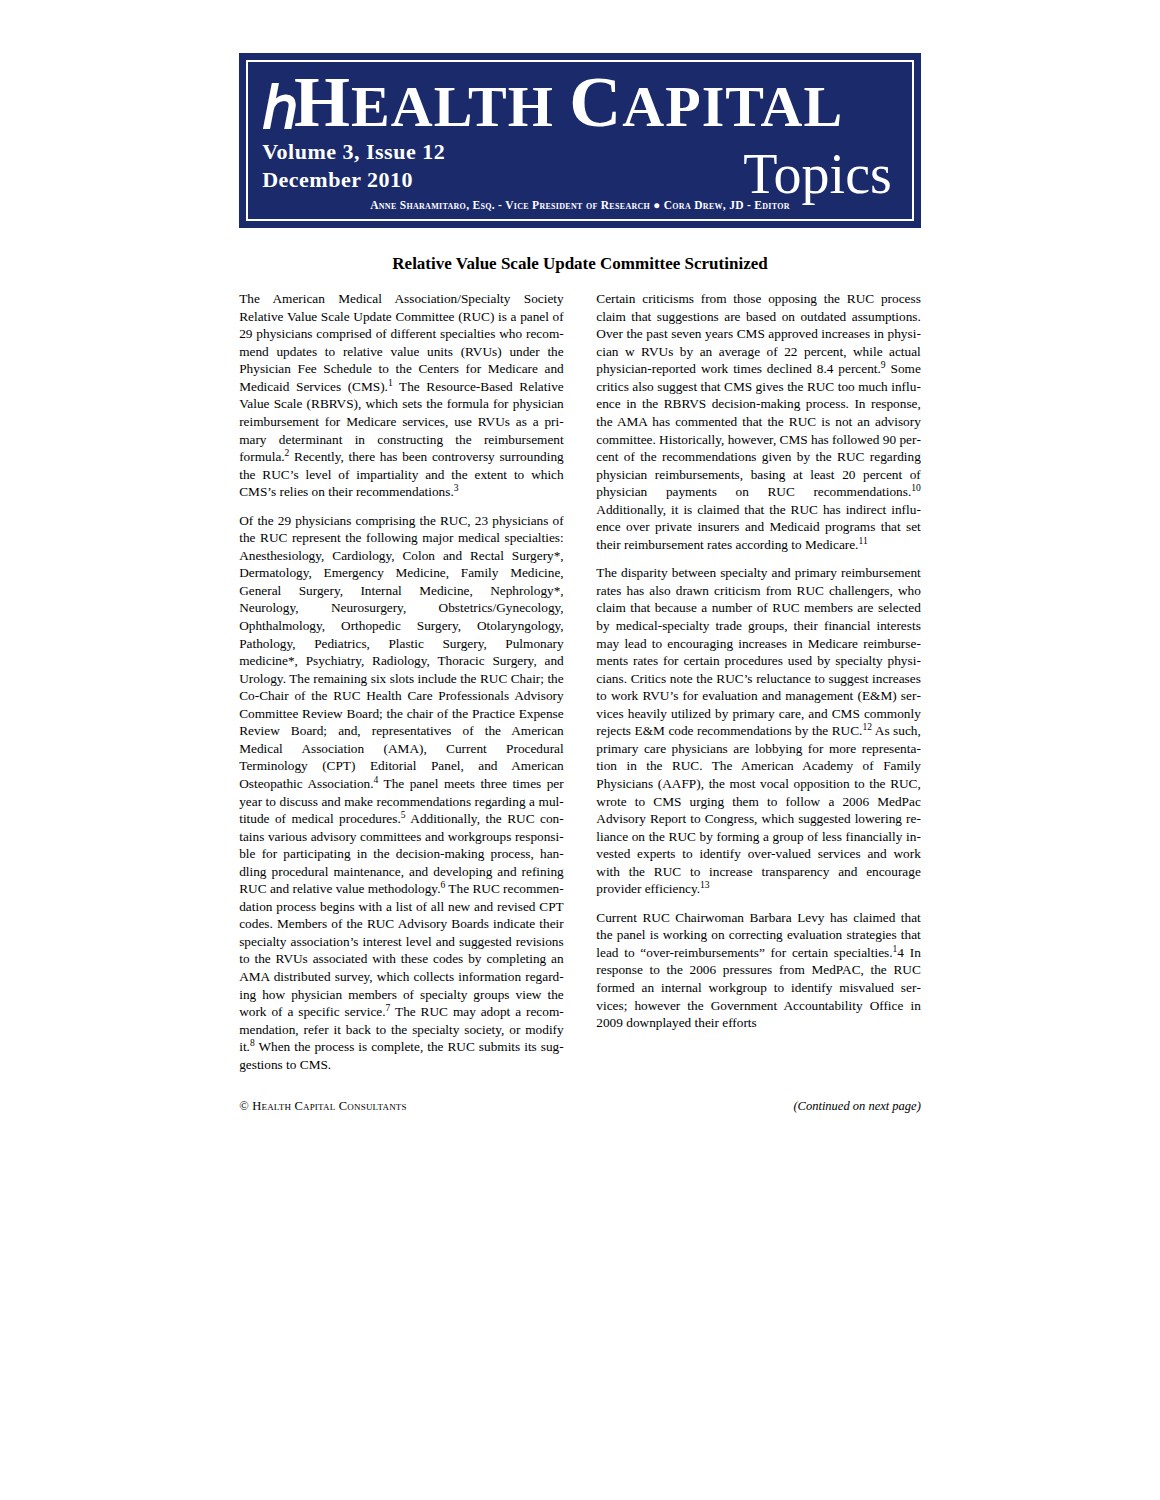ℎHEALTH CAPITAL
Volume 3, Issue 12
December 2010
Topics
Anne Sharamitaro, Esq. - Vice President of Research ● Cora Drew, JD - Editor
Relative Value Scale Update Committee Scrutinized
The American Medical Association/Specialty Society Relative Value Scale Update Committee (RUC) is a panel of 29 physicians comprised of different specialties who recommend updates to relative value units (RVUs) under the Physician Fee Schedule to the Centers for Medicare and Medicaid Services (CMS).1 The Resource-Based Relative Value Scale (RBRVS), which sets the formula for physician reimbursement for Medicare services, use RVUs as a primary determinant in constructing the reimbursement formula.2 Recently, there has been controversy surrounding the RUC’s level of impartiality and the extent to which CMS’s relies on their recommendations.3
Of the 29 physicians comprising the RUC, 23 physicians of the RUC represent the following major medical specialties: Anesthesiology, Cardiology, Colon and Rectal Surgery*, Dermatology, Emergency Medicine, Family Medicine, General Surgery, Internal Medicine, Nephrology*, Neurology, Neurosurgery, Obstetrics/Gynecology, Ophthalmology, Orthopedic Surgery, Otolaryngology, Pathology, Pediatrics, Plastic Surgery, Pulmonary medicine*, Psychiatry, Radiology, Thoracic Surgery, and Urology. The remaining six slots include the RUC Chair; the Co-Chair of the RUC Health Care Professionals Advisory Committee Review Board; the chair of the Practice Expense Review Board; and, representatives of the American Medical Association (AMA), Current Procedural Terminology (CPT) Editorial Panel, and American Osteopathic Association.4 The panel meets three times per year to discuss and make recommendations regarding a multitude of medical procedures.5 Additionally, the RUC contains various advisory committees and workgroups responsible for participating in the decision-making process, handling procedural maintenance, and developing and refining RUC and relative value methodology.6 The RUC recommendation process begins with a list of all new and revised CPT codes. Members of the RUC Advisory Boards indicate their specialty association’s interest level and suggested revisions to the RVUs associated with these codes by completing an AMA distributed survey, which collects information regarding how physician members of specialty groups view the work of a specific service.7 The RUC may adopt a recommendation, refer it back to the specialty society, or modify it.8 When the process is complete, the RUC submits its suggestions to CMS.
Certain criticisms from those opposing the RUC process claim that suggestions are based on outdated assumptions. Over the past seven years CMS approved increases in physician w RVUs by an average of 22 percent, while actual physician-reported work times declined 8.4 percent.9 Some critics also suggest that CMS gives the RUC too much influence in the RBRVS decision-making process. In response, the AMA has commented that the RUC is not an advisory committee. Historically, however, CMS has followed 90 percent of the recommendations given by the RUC regarding physician reimbursements, basing at least 20 percent of physician payments on RUC recommendations.10 Additionally, it is claimed that the RUC has indirect influence over private insurers and Medicaid programs that set their reimbursement rates according to Medicare.11
The disparity between specialty and primary reimbursement rates has also drawn criticism from RUC challengers, who claim that because a number of RUC members are selected by medical-specialty trade groups, their financial interests may lead to encouraging increases in Medicare reimbursements rates for certain procedures used by specialty physicians. Critics note the RUC’s reluctance to suggest increases to work RVU’s for evaluation and management (E&M) services heavily utilized by primary care, and CMS commonly rejects E&M code recommendations by the RUC.12 As such, primary care physicians are lobbying for more representation in the RUC. The American Academy of Family Physicians (AAFP), the most vocal opposition to the RUC, wrote to CMS urging them to follow a 2006 MedPac Advisory Report to Congress, which suggested lowering reliance on the RUC by forming a group of less financially invested experts to identify over-valued services and work with the RUC to increase transparency and encourage provider efficiency.13
Current RUC Chairwoman Barbara Levy has claimed that the panel is working on correcting evaluation strategies that lead to “over-reimbursements” for certain specialties.14 In response to the 2006 pressures from MedPAC, the RUC formed an internal workgroup to identify misvalued services; however the Government Accountability Office in 2009 downplayed their efforts
© Health Capital Consultants
(Continued on next page)